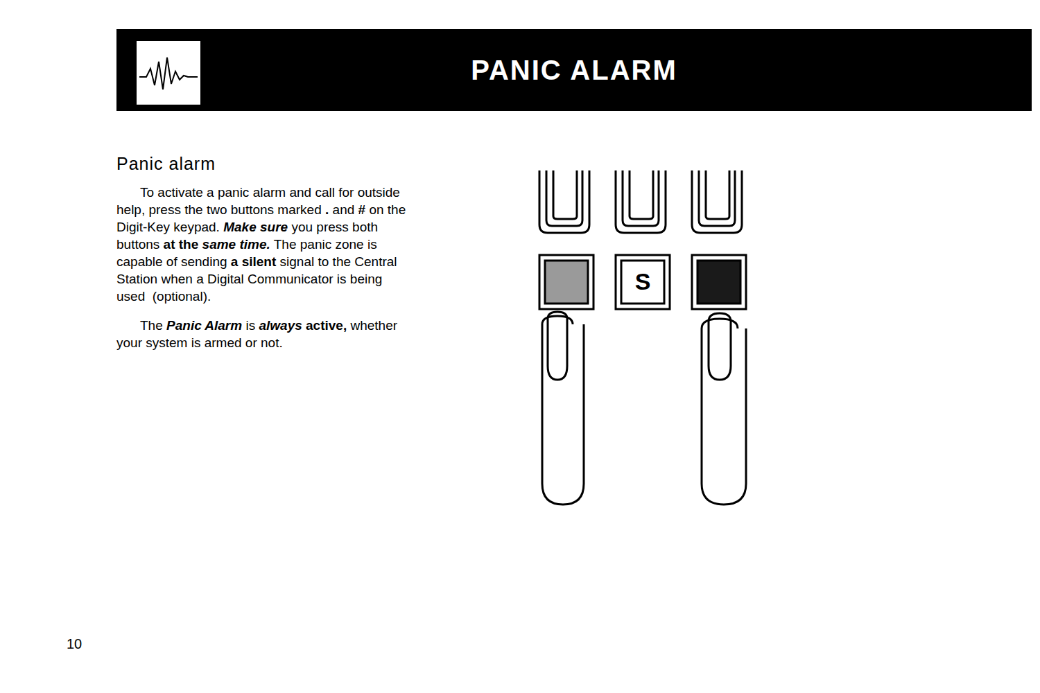PANIC ALARM
Panic alarm
To activate a panic alarm and call for outside help, press the two buttons marked . and # on the Digit-Key keypad. Make sure you press both buttons at the same time. The panic zone is capable of sending a silent signal to the Central Station when a Digital Communicator is being used (optional).
The Panic Alarm is always active, whether your system is armed or not.
S
10